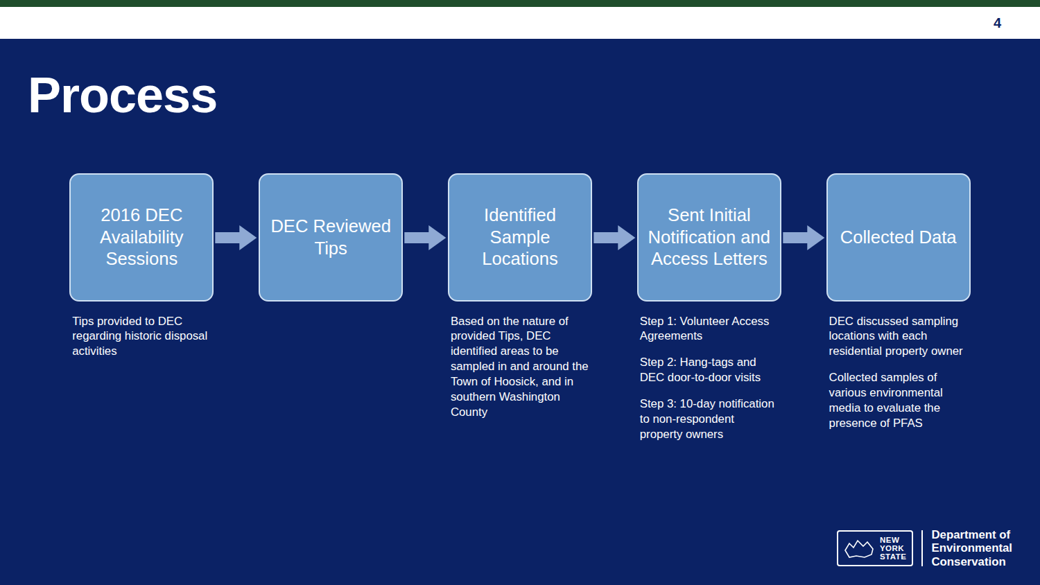4
Process
2016 DEC Availability Sessions
Tips provided to DEC regarding historic disposal activities
DEC Reviewed Tips
Identified Sample Locations
Based on the nature of provided Tips, DEC identified areas to be sampled in and around the Town of Hoosick, and in southern Washington County
Sent Initial Notification and Access Letters
Step 1: Volunteer Access Agreements
Step 2: Hang-tags and DEC door-to-door visits
Step 3: 10-day notification to non-respondent property owners
Collected Data
DEC discussed sampling locations with each residential property owner
Collected samples of various environmental media to evaluate the presence of PFAS
NEW
YORK
STATE
Department of
Environmental
Conservation